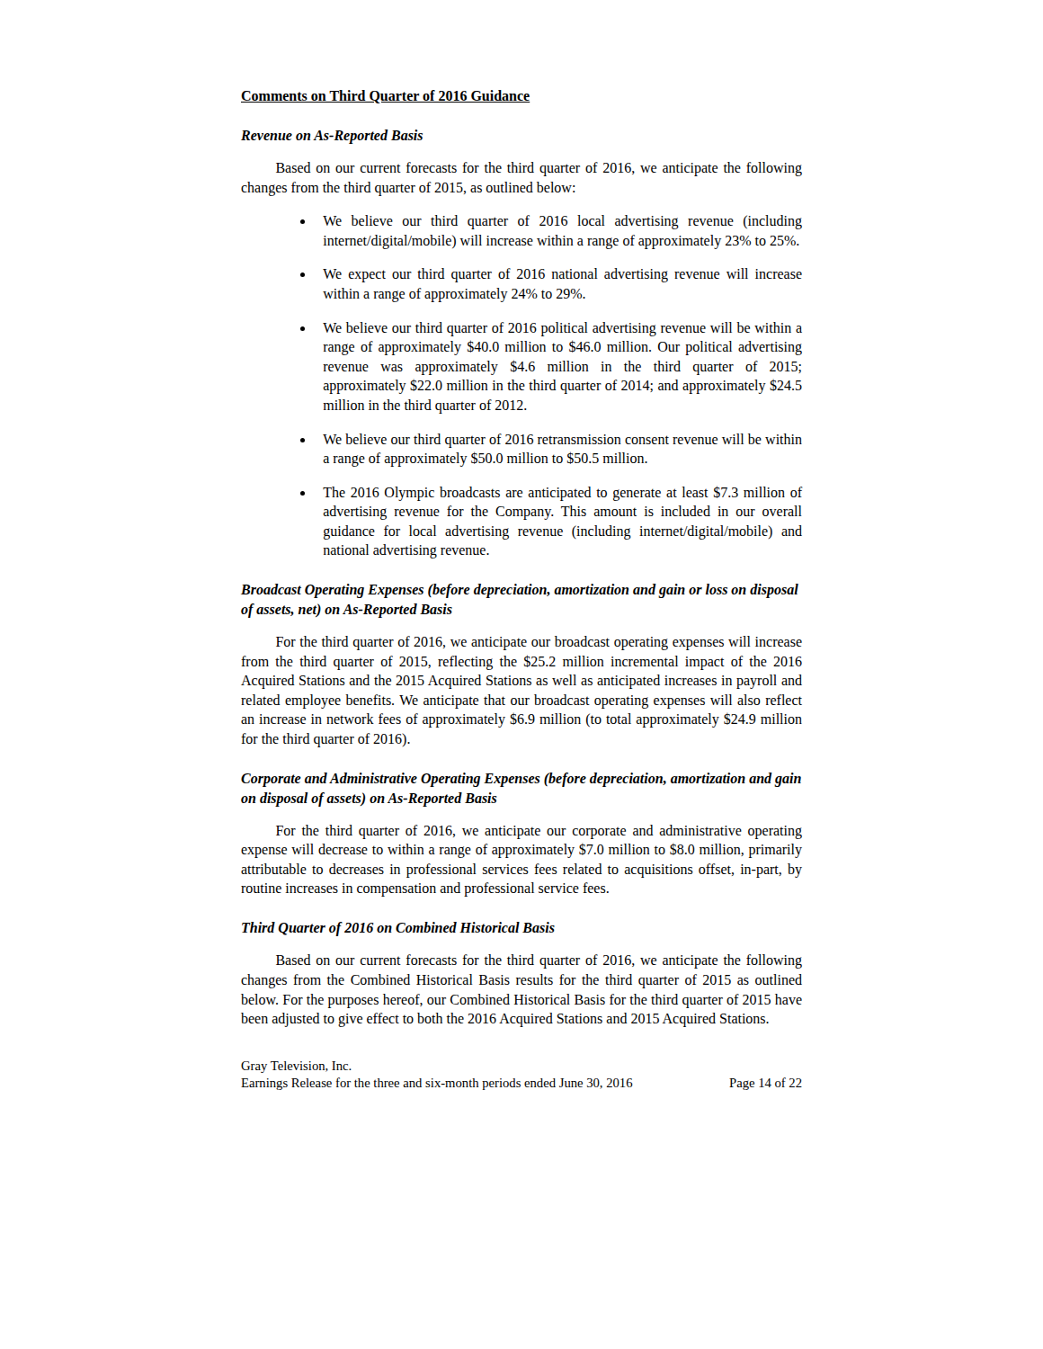Comments on Third Quarter of 2016 Guidance
Revenue on As-Reported Basis
Based on our current forecasts for the third quarter of 2016, we anticipate the following changes from the third quarter of 2015, as outlined below:
We believe our third quarter of 2016 local advertising revenue (including internet/digital/mobile) will increase within a range of approximately 23% to 25%.
We expect our third quarter of 2016 national advertising revenue will increase within a range of approximately 24% to 29%.
We believe our third quarter of 2016 political advertising revenue will be within a range of approximately $40.0 million to $46.0 million. Our political advertising revenue was approximately $4.6 million in the third quarter of 2015; approximately $22.0 million in the third quarter of 2014; and approximately $24.5 million in the third quarter of 2012.
We believe our third quarter of 2016 retransmission consent revenue will be within a range of approximately $50.0 million to $50.5 million.
The 2016 Olympic broadcasts are anticipated to generate at least $7.3 million of advertising revenue for the Company. This amount is included in our overall guidance for local advertising revenue (including internet/digital/mobile) and national advertising revenue.
Broadcast Operating Expenses (before depreciation, amortization and gain or loss on disposal of assets, net) on As-Reported Basis
For the third quarter of 2016, we anticipate our broadcast operating expenses will increase from the third quarter of 2015, reflecting the $25.2 million incremental impact of the 2016 Acquired Stations and the 2015 Acquired Stations as well as anticipated increases in payroll and related employee benefits. We anticipate that our broadcast operating expenses will also reflect an increase in network fees of approximately $6.9 million (to total approximately $24.9 million for the third quarter of 2016).
Corporate and Administrative Operating Expenses (before depreciation, amortization and gain on disposal of assets) on As-Reported Basis
For the third quarter of 2016, we anticipate our corporate and administrative operating expense will decrease to within a range of approximately $7.0 million to $8.0 million, primarily attributable to decreases in professional services fees related to acquisitions offset, in-part, by routine increases in compensation and professional service fees.
Third Quarter of 2016 on Combined Historical Basis
Based on our current forecasts for the third quarter of 2016, we anticipate the following changes from the Combined Historical Basis results for the third quarter of 2015 as outlined below. For the purposes hereof, our Combined Historical Basis for the third quarter of 2015 have been adjusted to give effect to both the 2016 Acquired Stations and 2015 Acquired Stations.
Gray Television, Inc.
Earnings Release for the three and six-month periods ended June 30, 2016 Page 14 of 22